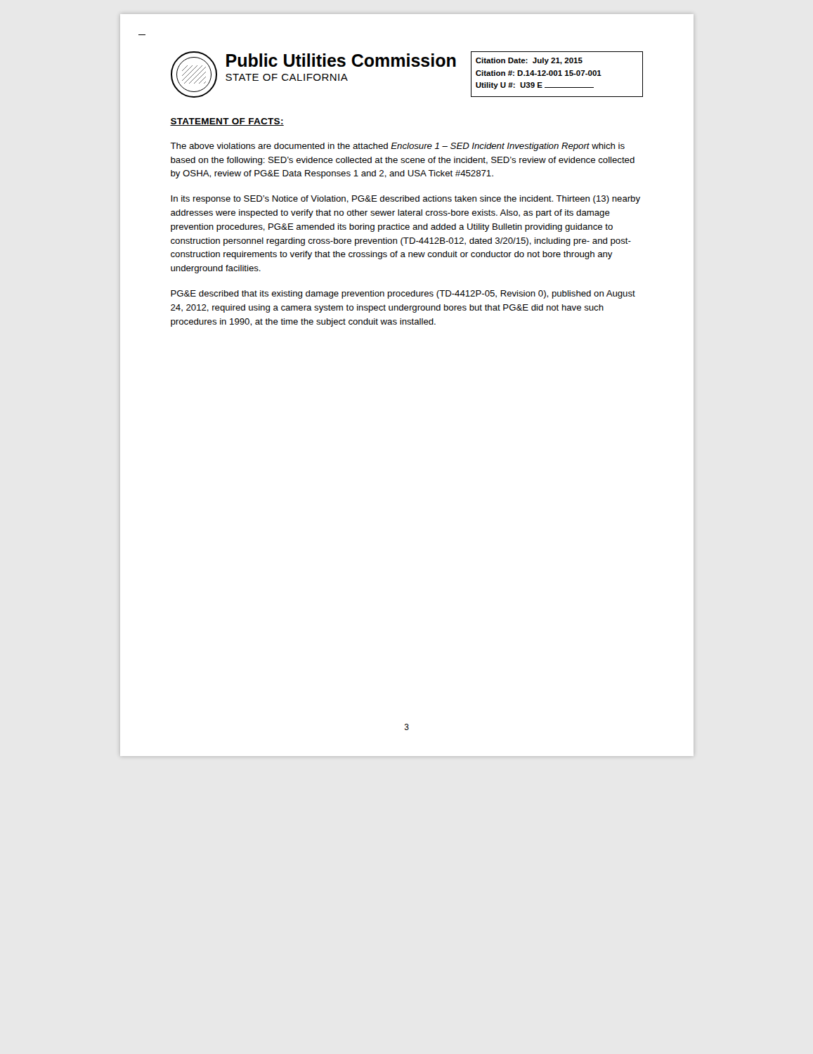Public Utilities Commission
STATE OF CALIFORNIA
Citation Date: July 21, 2015
Citation #: D.14-12-001 15-07-001
Utility U #: U39 E
STATEMENT OF FACTS:
The above violations are documented in the attached Enclosure 1 – SED Incident Investigation Report which is based on the following: SED’s evidence collected at the scene of the incident, SED’s review of evidence collected by OSHA, review of PG&E Data Responses 1 and 2, and USA Ticket #452871.
In its response to SED’s Notice of Violation, PG&E described actions taken since the incident. Thirteen (13) nearby addresses were inspected to verify that no other sewer lateral cross-bore exists. Also, as part of its damage prevention procedures, PG&E amended its boring practice and added a Utility Bulletin providing guidance to construction personnel regarding cross-bore prevention (TD-4412B-012, dated 3/20/15), including pre- and post-construction requirements to verify that the crossings of a new conduit or conductor do not bore through any underground facilities.
PG&E described that its existing damage prevention procedures (TD-4412P-05, Revision 0), published on August 24, 2012, required using a camera system to inspect underground bores but that PG&E did not have such procedures in 1990, at the time the subject conduit was installed.
3